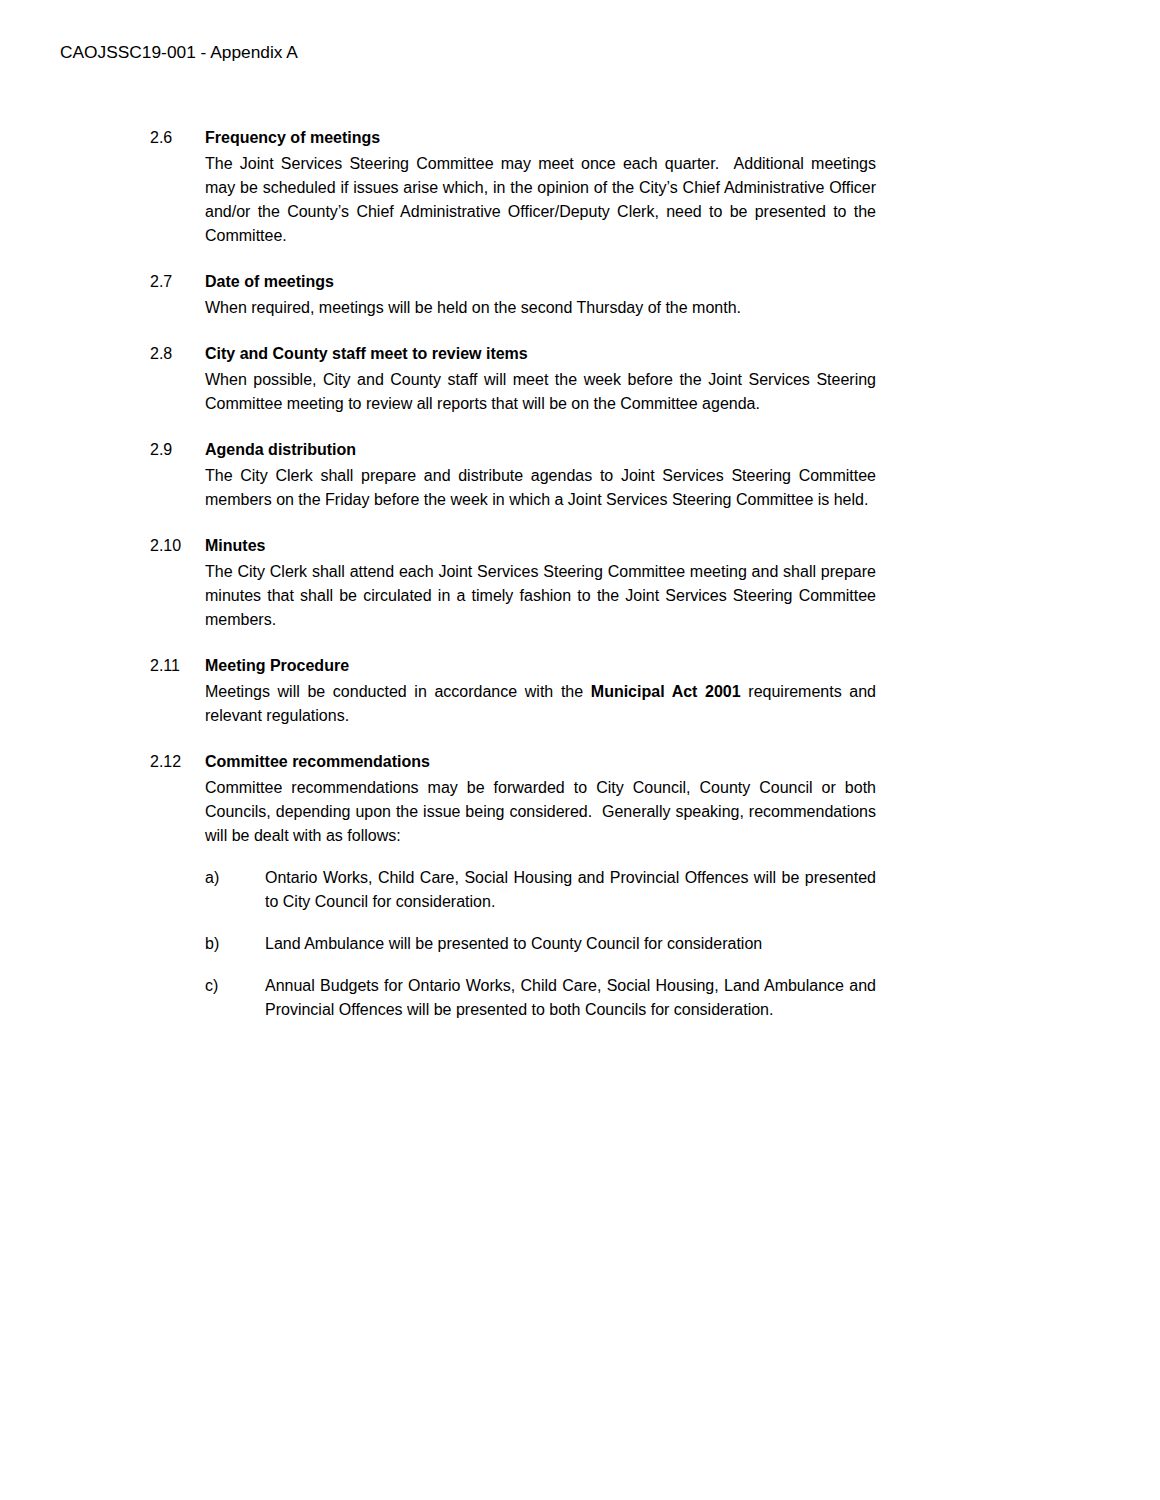CAOJSSC19-001 - Appendix A
2.6
Frequency of meetings
The Joint Services Steering Committee may meet once each quarter. Additional meetings may be scheduled if issues arise which, in the opinion of the City’s Chief Administrative Officer and/or the County’s Chief Administrative Officer/Deputy Clerk, need to be presented to the Committee.
2.7
Date of meetings
When required, meetings will be held on the second Thursday of the month.
2.8
City and County staff meet to review items
When possible, City and County staff will meet the week before the Joint Services Steering Committee meeting to review all reports that will be on the Committee agenda.
2.9
Agenda distribution
The City Clerk shall prepare and distribute agendas to Joint Services Steering Committee members on the Friday before the week in which a Joint Services Steering Committee is held.
2.10
Minutes
The City Clerk shall attend each Joint Services Steering Committee meeting and shall prepare minutes that shall be circulated in a timely fashion to the Joint Services Steering Committee members.
2.11
Meeting Procedure
Meetings will be conducted in accordance with the Municipal Act 2001 requirements and relevant regulations.
2.12
Committee recommendations
Committee recommendations may be forwarded to City Council, County Council or both Councils, depending upon the issue being considered. Generally speaking, recommendations will be dealt with as follows:
a)
Ontario Works, Child Care, Social Housing and Provincial Offences will be presented to City Council for consideration.
b)
Land Ambulance will be presented to County Council for consideration
c)
Annual Budgets for Ontario Works, Child Care, Social Housing, Land Ambulance and Provincial Offences will be presented to both Councils for consideration.